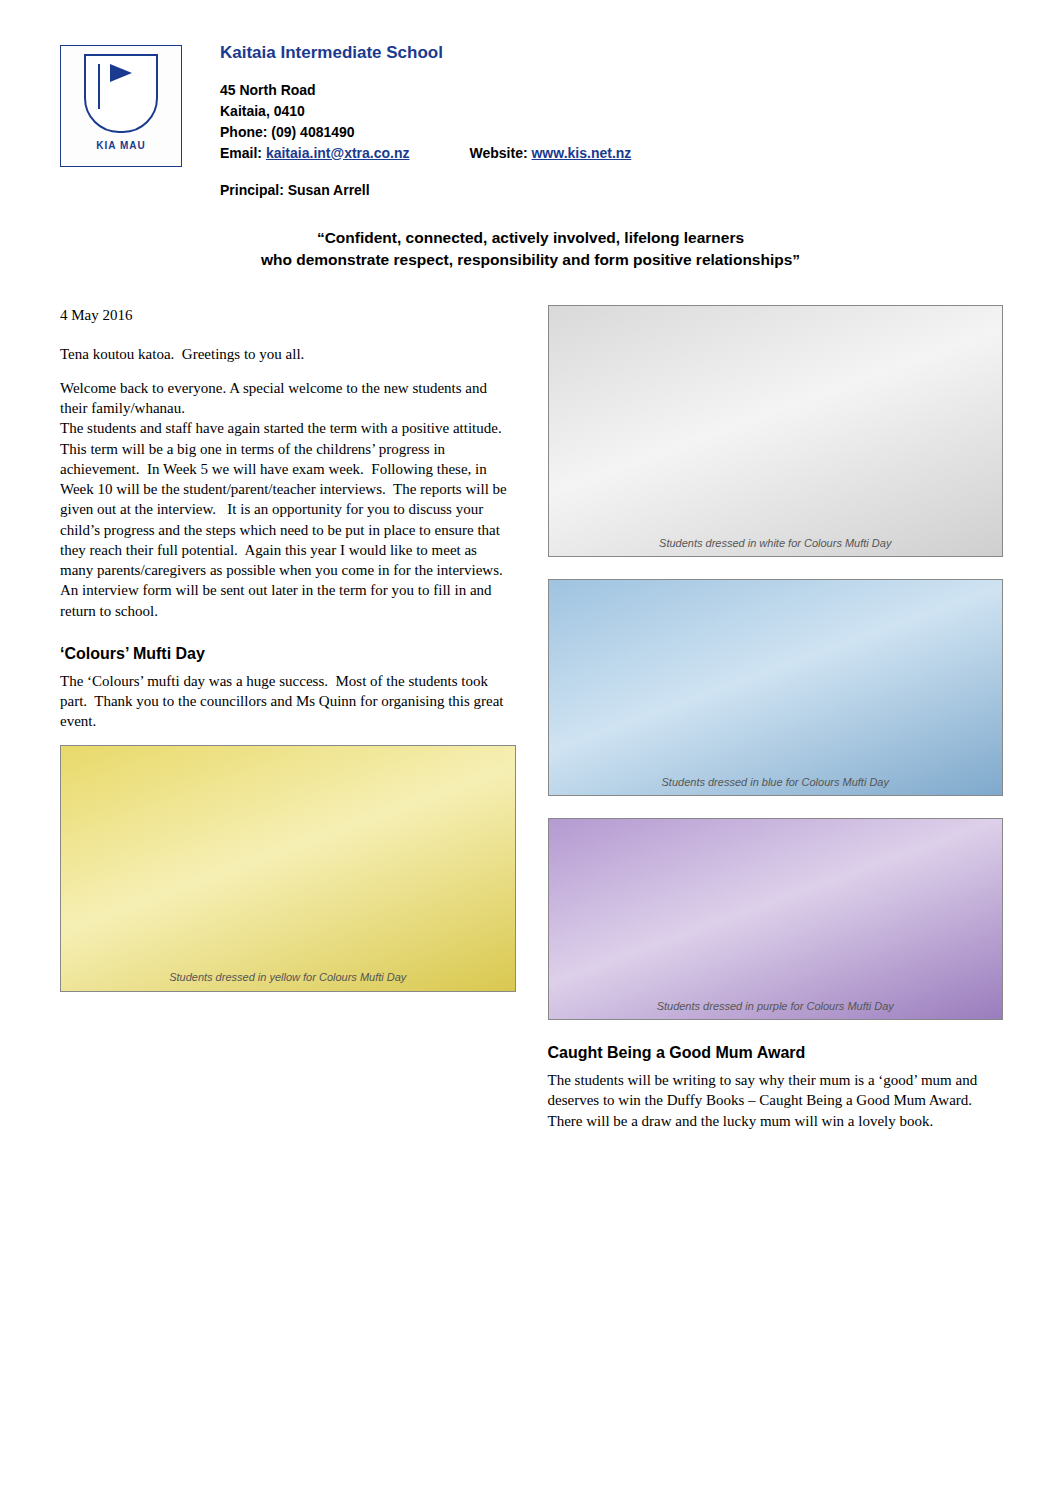KIA MAU
Kaitaia Intermediate School
45 North Road
Kaitaia, 0410
Phone: (09) 4081490
Email: kaitaia.int@xtra.co.nz Website: www.kis.net.nz
Principal: Susan Arrell
“Confident, connected, actively involved, lifelong learners
who demonstrate respect, responsibility and form positive relationships”
4 May 2016
Tena koutou katoa. Greetings to you all.
Welcome back to everyone. A special welcome to the new students and their family/whanau.
The students and staff have again started the term with a positive attitude. This term will be a big one in terms of the childrens’ progress in achievement. In Week 5 we will have exam week. Following these, in Week 10 will be the student/parent/teacher interviews. The reports will be given out at the interview. It is an opportunity for you to discuss your child’s progress and the steps which need to be put in place to ensure that they reach their full potential. Again this year I would like to meet as many parents/caregivers as possible when you come in for the interviews. An interview form will be sent out later in the term for you to fill in and return to school.
‘Colours’ Mufti Day
The ‘Colours’ mufti day was a huge success. Most of the students took part. Thank you to the councillors and Ms Quinn for organising this great event.
Caught Being a Good Mum Award
The students will be writing to say why their mum is a ‘good’ mum and deserves to win the Duffy Books – Caught Being a Good Mum Award.
There will be a draw and the lucky mum will win a lovely book.